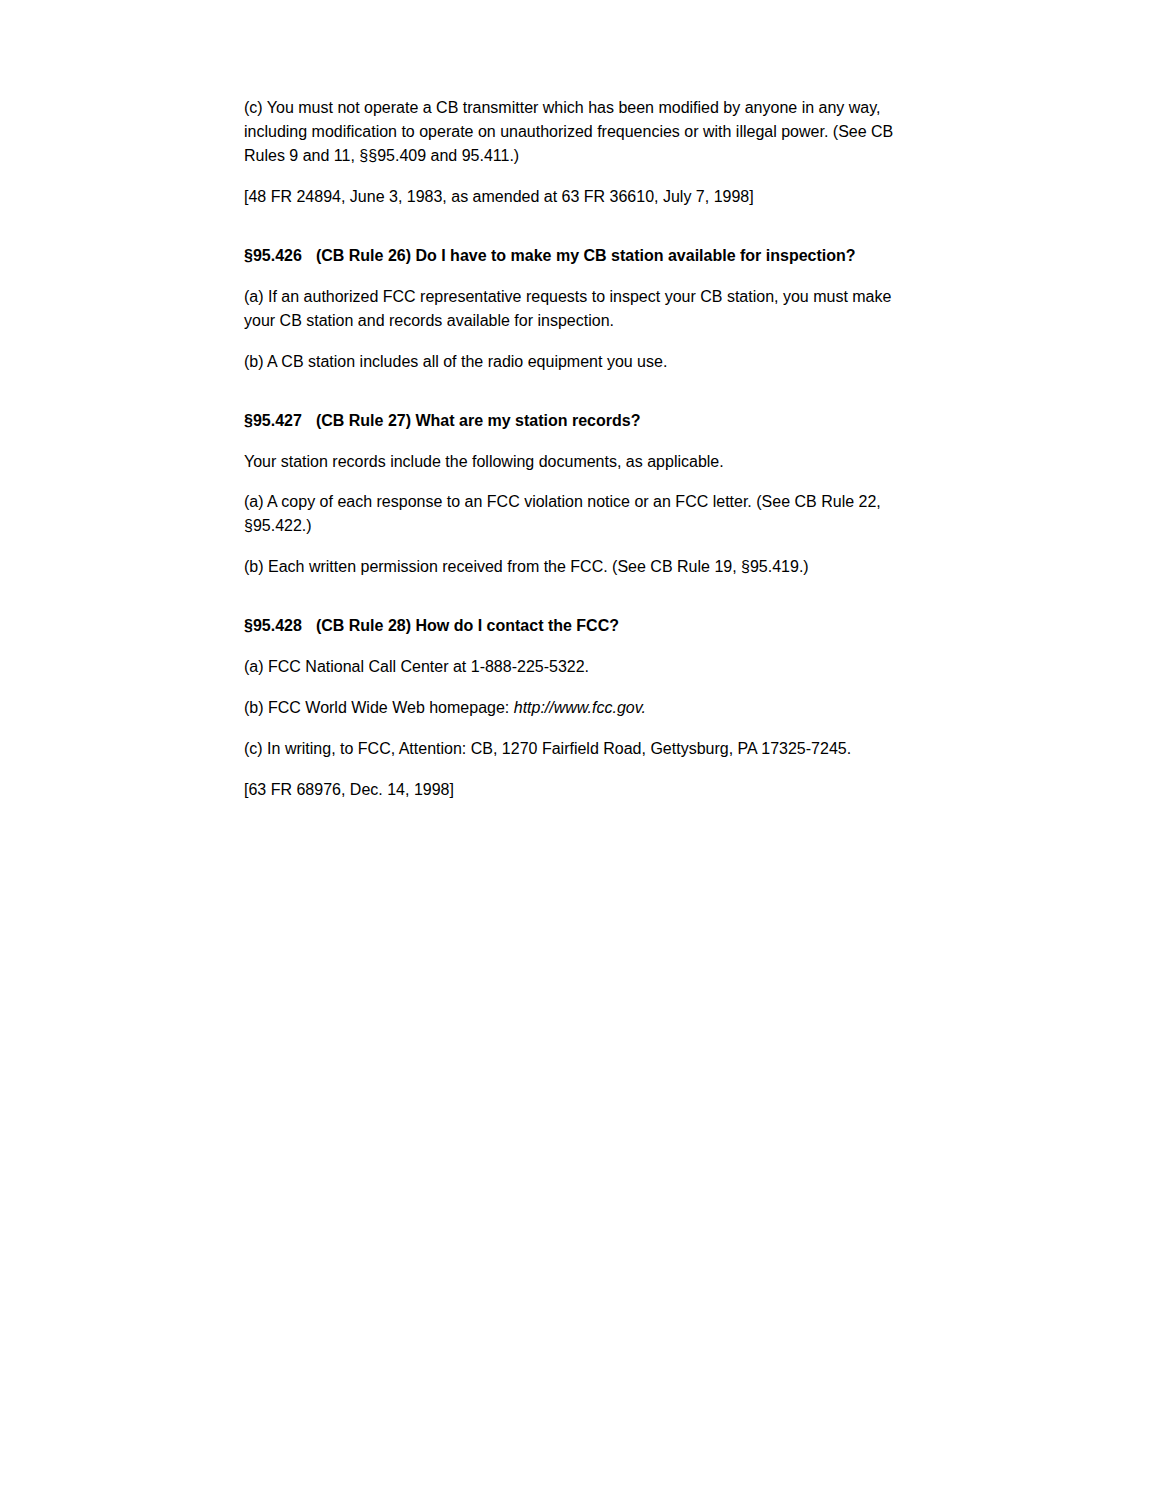(c) You must not operate a CB transmitter which has been modified by anyone in any way, including modification to operate on unauthorized frequencies or with illegal power. (See CB Rules 9 and 11, §§95.409 and 95.411.)
[48 FR 24894, June 3, 1983, as amended at 63 FR 36610, July 7, 1998]
§95.426 (CB Rule 26) Do I have to make my CB station available for inspection?
(a) If an authorized FCC representative requests to inspect your CB station, you must make your CB station and records available for inspection.
(b) A CB station includes all of the radio equipment you use.
§95.427 (CB Rule 27) What are my station records?
Your station records include the following documents, as applicable.
(a) A copy of each response to an FCC violation notice or an FCC letter. (See CB Rule 22, §95.422.)
(b) Each written permission received from the FCC. (See CB Rule 19, §95.419.)
§95.428 (CB Rule 28) How do I contact the FCC?
(a) FCC National Call Center at 1-888-225-5322.
(b) FCC World Wide Web homepage: http://www.fcc.gov.
(c) In writing, to FCC, Attention: CB, 1270 Fairfield Road, Gettysburg, PA 17325-7245.
[63 FR 68976, Dec. 14, 1998]